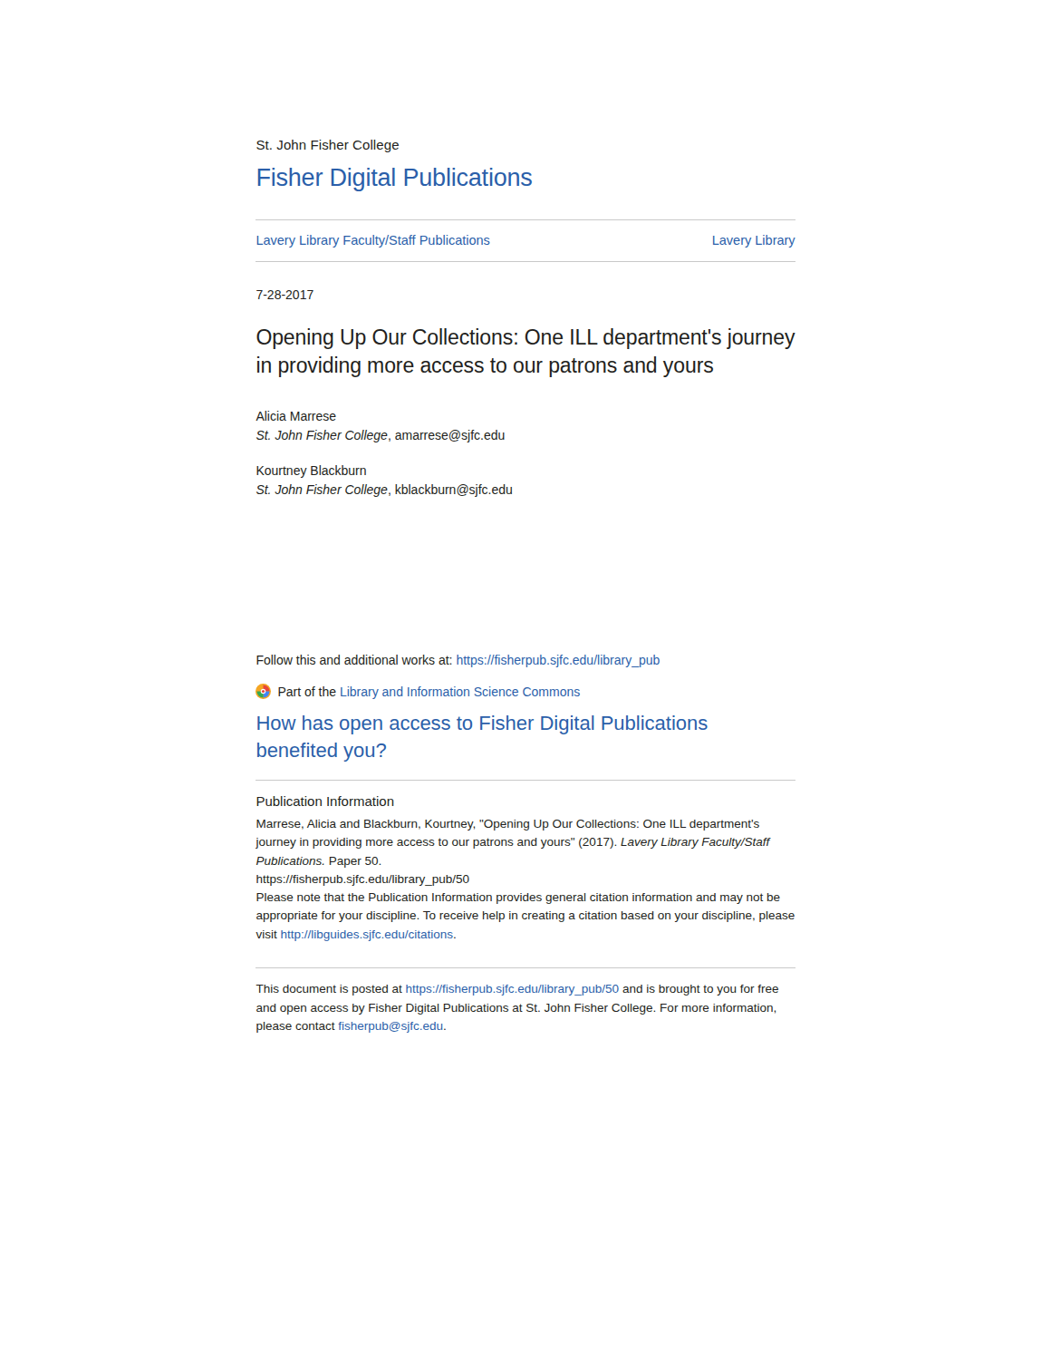St. John Fisher College
Fisher Digital Publications
Lavery Library Faculty/Staff Publications Lavery Library
7-28-2017
Opening Up Our Collections: One ILL department's journey in providing more access to our patrons and yours
Alicia Marrese St. John Fisher College, amarrese@sjfc.edu
Kourtney Blackburn St. John Fisher College, kblackburn@sjfc.edu
Follow this and additional works at: https://fisherpub.sjfc.edu/library_pub
Part of the Library and Information Science Commons
How has open access to Fisher Digital Publications benefited you?
Publication Information
Marrese, Alicia and Blackburn, Kourtney, "Opening Up Our Collections: One ILL department's journey in providing more access to our patrons and yours" (2017). Lavery Library Faculty/Staff Publications. Paper 50.
https://fisherpub.sjfc.edu/library_pub/50
Please note that the Publication Information provides general citation information and may not be appropriate for your discipline. To receive help in creating a citation based on your discipline, please visit http://libguides.sjfc.edu/citations.
This document is posted at https://fisherpub.sjfc.edu/library_pub/50 and is brought to you for free and open access by Fisher Digital Publications at St. John Fisher College. For more information, please contact fisherpub@sjfc.edu.